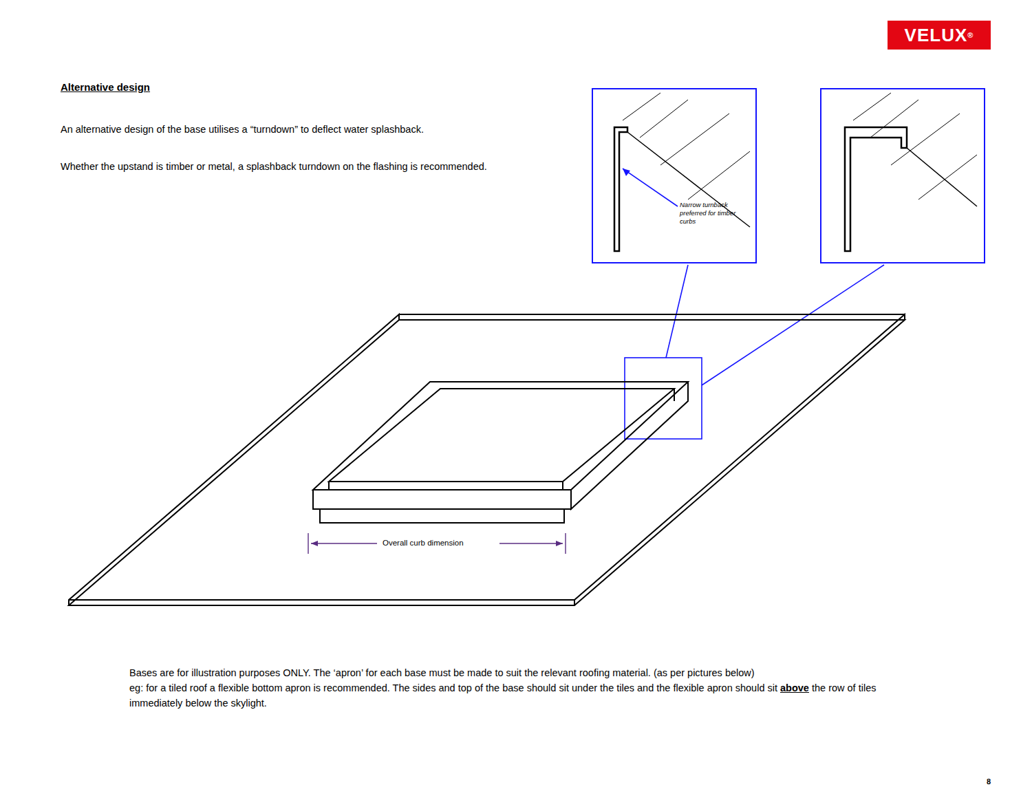VELUX®
Alternative design
An alternative design of the base utilises a “turndown” to deflect water splashback.
Whether the upstand is timber or metal, a splashback turndown on the flashing is recommended.
Narrow turnback preferred for timber curbs
Overall curb dimension
Bases are for illustration purposes ONLY. The ‘apron’ for each base must be made to suit the relevant roofing material. (as per pictures below)
eg: for a tiled roof a flexible bottom apron is recommended. The sides and top of the base should sit under the tiles and the flexible apron should sit above the row of tiles immediately below the skylight.
8